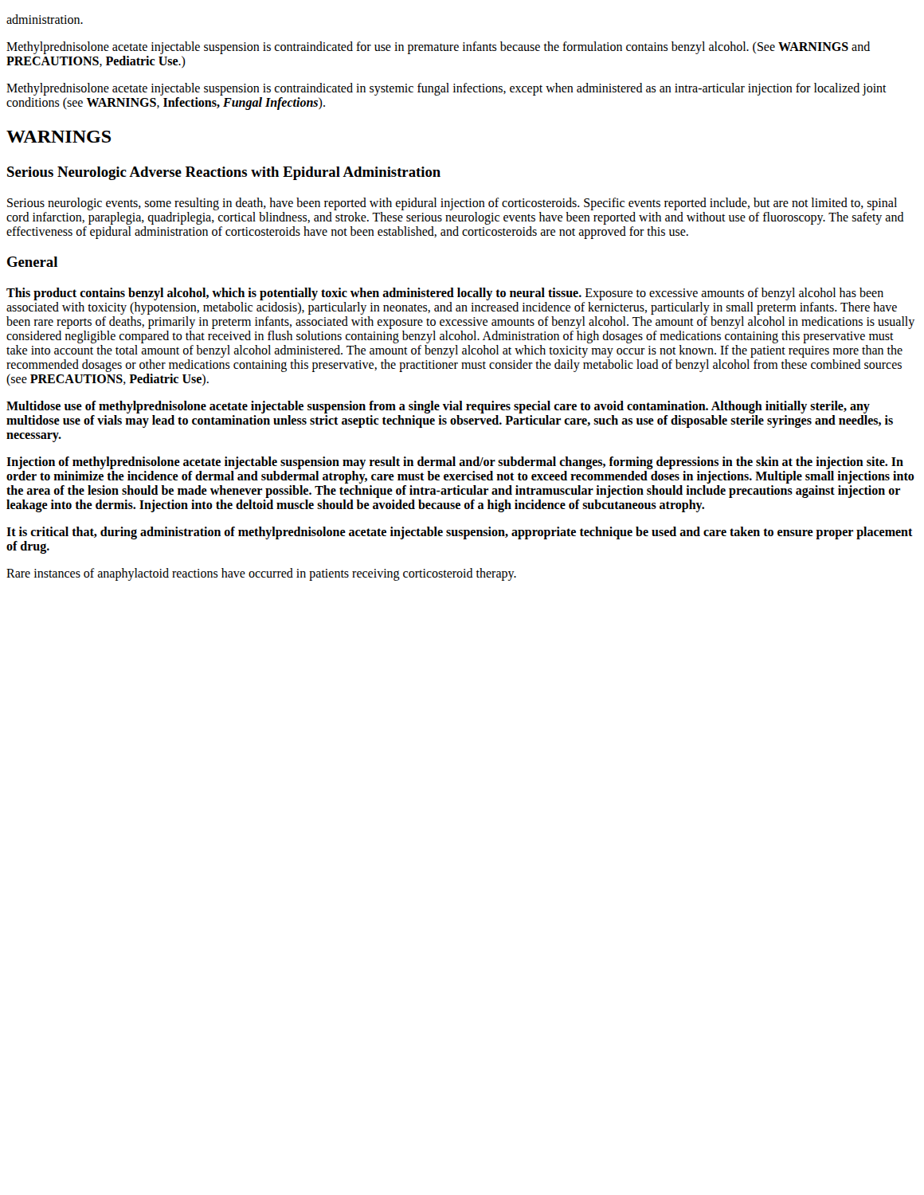administration.
Methylprednisolone acetate injectable suspension is contraindicated for use in premature infants because the formulation contains benzyl alcohol. (See WARNINGS and PRECAUTIONS, Pediatric Use.)
Methylprednisolone acetate injectable suspension is contraindicated in systemic fungal infections, except when administered as an intra-articular injection for localized joint conditions (see WARNINGS, Infections, Fungal Infections).
WARNINGS
Serious Neurologic Adverse Reactions with Epidural Administration
Serious neurologic events, some resulting in death, have been reported with epidural injection of corticosteroids. Specific events reported include, but are not limited to, spinal cord infarction, paraplegia, quadriplegia, cortical blindness, and stroke. These serious neurologic events have been reported with and without use of fluoroscopy. The safety and effectiveness of epidural administration of corticosteroids have not been established, and corticosteroids are not approved for this use.
General
This product contains benzyl alcohol, which is potentially toxic when administered locally to neural tissue. Exposure to excessive amounts of benzyl alcohol has been associated with toxicity (hypotension, metabolic acidosis), particularly in neonates, and an increased incidence of kernicterus, particularly in small preterm infants. There have been rare reports of deaths, primarily in preterm infants, associated with exposure to excessive amounts of benzyl alcohol. The amount of benzyl alcohol in medications is usually considered negligible compared to that received in flush solutions containing benzyl alcohol. Administration of high dosages of medications containing this preservative must take into account the total amount of benzyl alcohol administered. The amount of benzyl alcohol at which toxicity may occur is not known. If the patient requires more than the recommended dosages or other medications containing this preservative, the practitioner must consider the daily metabolic load of benzyl alcohol from these combined sources (see PRECAUTIONS, Pediatric Use).
Multidose use of methylprednisolone acetate injectable suspension from a single vial requires special care to avoid contamination. Although initially sterile, any multidose use of vials may lead to contamination unless strict aseptic technique is observed. Particular care, such as use of disposable sterile syringes and needles, is necessary.
Injection of methylprednisolone acetate injectable suspension may result in dermal and/or subdermal changes, forming depressions in the skin at the injection site. In order to minimize the incidence of dermal and subdermal atrophy, care must be exercised not to exceed recommended doses in injections. Multiple small injections into the area of the lesion should be made whenever possible. The technique of intra-articular and intramuscular injection should include precautions against injection or leakage into the dermis. Injection into the deltoid muscle should be avoided because of a high incidence of subcutaneous atrophy.
It is critical that, during administration of methylprednisolone acetate injectable suspension, appropriate technique be used and care taken to ensure proper placement of drug.
Rare instances of anaphylactoid reactions have occurred in patients receiving corticosteroid therapy.